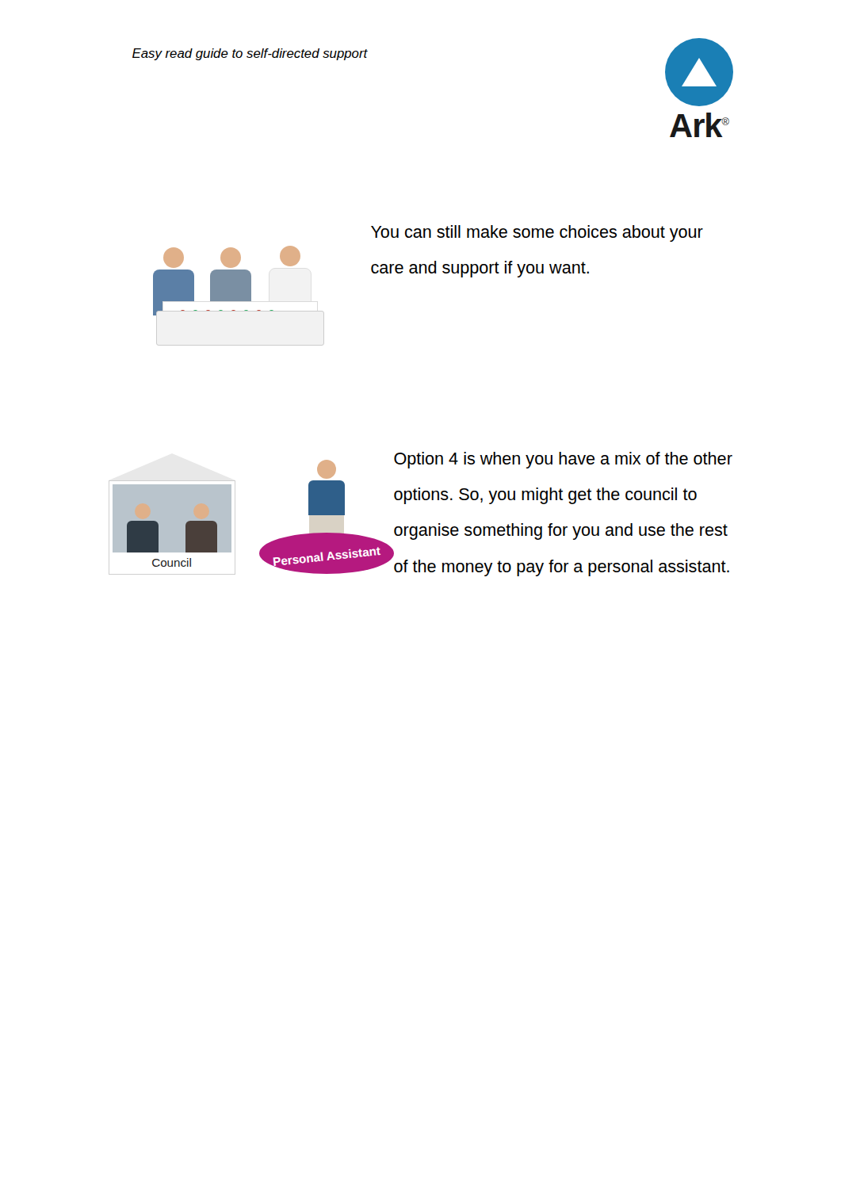Easy read guide to self-directed support
Ark®
You can still make some choices about your care and support if you want.
Council
Personal Assistant
Option 4 is when you have a mix of the other options. So, you might get the council to organise something for you and use the rest of the money to pay for a personal assistant.